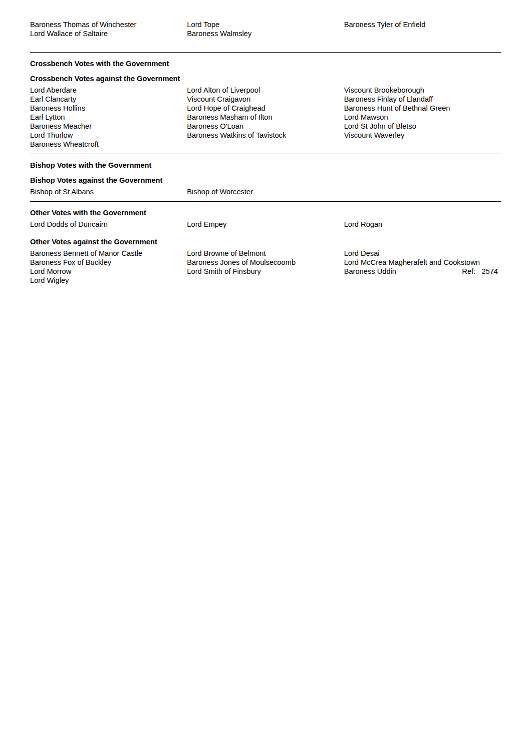| Baroness Thomas of Winchester | Lord Tope | Baroness Tyler of Enfield |
| Lord Wallace of Saltaire | Baroness Walmsley | |
Crossbench Votes with the Government
Crossbench Votes against the Government
| Lord Aberdare | Lord Alton of Liverpool | Viscount Brookeborough |
| Earl Clancarty | Viscount Craigavon | Baroness Finlay of Llandaff |
| Baroness Hollins | Lord Hope of Craighead | Baroness Hunt of Bethnal Green |
| Earl Lytton | Baroness Masham of Ilton | Lord Mawson |
| Baroness Meacher | Baroness O'Loan | Lord St John of Bletso |
| Lord Thurlow | Baroness Watkins of Tavistock | Viscount Waverley |
| Baroness Wheatcroft | | |
Bishop Votes with the Government
Bishop Votes against the Government
| Bishop of St Albans | Bishop of Worcester | |
Other Votes with the Government
| Lord Dodds of Duncairn | Lord Empey | Lord Rogan |
Other Votes against the Government
| Baroness Bennett of Manor Castle | Lord Browne of Belmont | Lord Desai |
| Baroness Fox of Buckley | Baroness Jones of Moulsecoomb | Lord McCrea Magherafelt and Cookstown |
| Lord Morrow | Lord Smith of Finsbury | Ref: 2574 Baroness Uddin |
| Lord Wigley | | |